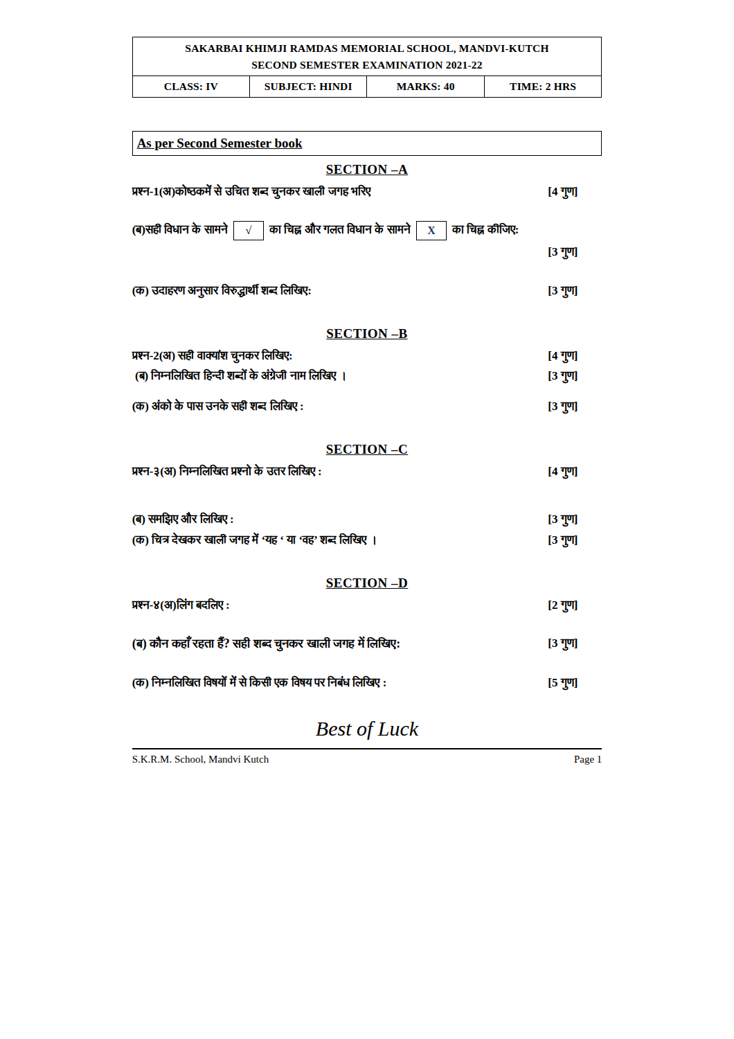| SAKARBAI KHIMJI RAMDAS MEMORIAL SCHOOL, MANDVI-KUTCH |
| SECOND SEMESTER EXAMINATION 2021-22 |
| CLASS: IV | SUBJECT: HINDI | MARKS: 40 | TIME: 2 HRS |
As per Second Semester book
SECTION –A
प्रश्न-1(अ)कोष्ठकमें से उचित शब्द चुनकर खाली जगह भरिए
[4 गुण]
(ब)सही विधान के सामने √ का चिह्न और गलत विधान के सामने X का चिह्न कीजिए:
[3 गुण]
(क) उदाहरण अनुसार विरुद्धार्थी शब्द लिखिए:
[3 गुण]
SECTION –B
प्रश्न-2(अ) सही वाक्यांश चुनकर लिखिए:
[4 गुण]
(ब) निम्नलिखित हिन्दी शब्दों के अंग्रेजी नाम लिखिए ।
[3 गुण]
(क) अंको के पास उनके सही शब्द लिखिए :
[3 गुण]
SECTION –C
प्रश्न-३(अ) निम्नलिखित प्रश्नो के उतर लिखिए :
[4 गुण]
(ब) समझिए और लिखिए :
[3 गुण]
(क) चित्र देखकर खाली जगह में ‘यह ‘ या ‘वह’ शब्द लिखिए ।
[3 गुण]
SECTION –D
प्रश्न-४(अ)लिंग बदलिए :
[2 गुण]
(ब) कौन कहाँ रहता हैं? सही शब्द चुनकर खाली जगह में लिखिए:
[3 गुण]
(क) निम्नलिखित विषयों में से किसी एक विषय पर निबंध लिखिए :
[5 गुण]
Best of Luck
S.K.R.M. School, Mandvi Kutch Page 1